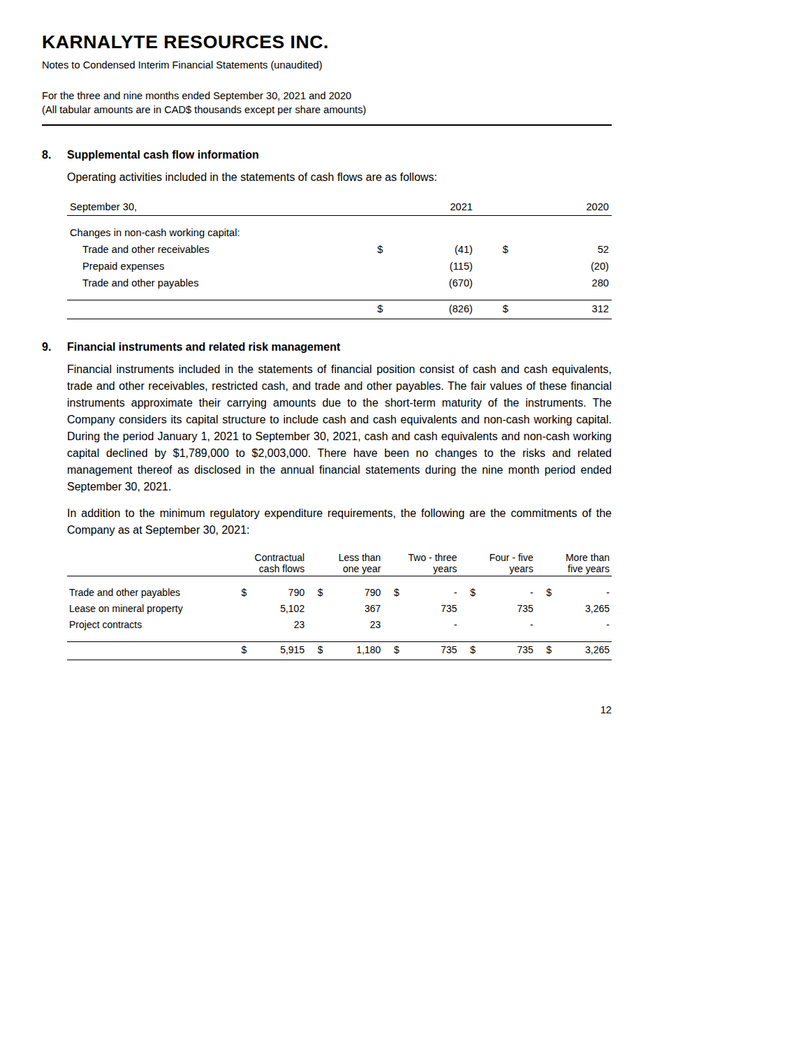KARNALYTE RESOURCES INC.
Notes to Condensed Interim Financial Statements (unaudited)
For the three and nine months ended September 30, 2021 and 2020
(All tabular amounts are in CAD$ thousands except per share amounts)
8.
Supplemental cash flow information
Operating activities included in the statements of cash flows are as follows:
| September 30, | | 2021 | | 2020 |
| Changes in non-cash working capital: | | | | |
| Trade and other receivables | $ | (41) | $ | 52 |
| Prepaid expenses | | (115) | | (20) |
| Trade and other payables | | (670) | | 280 |
| | $ | (826) | $ | 312 |
9.
Financial instruments and related risk management
Financial instruments included in the statements of financial position consist of cash and cash equivalents, trade and other receivables, restricted cash, and trade and other payables. The fair values of these financial instruments approximate their carrying amounts due to the short-term maturity of the instruments. The Company considers its capital structure to include cash and cash equivalents and non-cash working capital. During the period January 1, 2021 to September 30, 2021, cash and cash equivalents and non-cash working capital declined by $1,789,000 to $2,003,000. There have been no changes to the risks and related management thereof as disclosed in the annual financial statements during the nine month period ended September 30, 2021.
In addition to the minimum regulatory expenditure requirements, the following are the commitments of the Company as at September 30, 2021:
| | Contractual cash flows | Less than one year | Two - three years | Four - five years | More than five years |
| Trade and other payables | $ | 790 | $ | 790 | $ | - | $ | - | $ | - |
| Lease on mineral property | | 5,102 | | 367 | | 735 | | 735 | | 3,265 |
| Project contracts | | 23 | | 23 | | - | | - | | - |
| | $ | 5,915 | $ | 1,180 | $ | 735 | $ | 735 | $ | 3,265 |
12